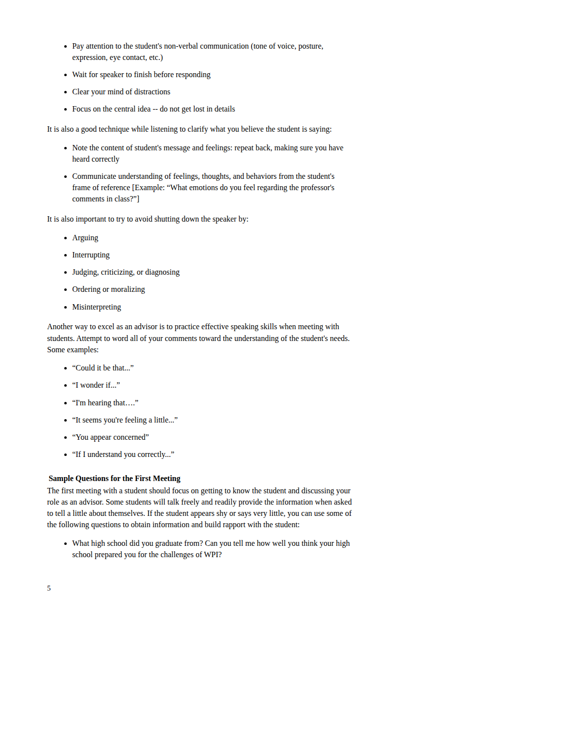Pay attention to the student's non-verbal communication (tone of voice, posture, expression, eye contact, etc.)
Wait for speaker to finish before responding
Clear your mind of distractions
Focus on the central idea -- do not get lost in details
It is also a good technique while listening to clarify what you believe the student is saying:
Note the content of student's message and feelings: repeat back, making sure you have heard correctly
Communicate understanding of feelings, thoughts, and behaviors from the student's frame of reference [Example: “What emotions do you feel regarding the professor's comments in class?”]
It is also important to try to avoid shutting down the speaker by:
Arguing
Interrupting
Judging, criticizing, or diagnosing
Ordering or moralizing
Misinterpreting
Another way to excel as an advisor is to practice effective speaking skills when meeting with students. Attempt to word all of your comments toward the understanding of the student's needs. Some examples:
“Could it be that...”
“I wonder if...”
“I'm hearing that….”
“It seems you're feeling a little...”
“You appear concerned”
“If I understand you correctly...”
Sample Questions for the First Meeting
The first meeting with a student should focus on getting to know the student and discussing your role as an advisor. Some students will talk freely and readily provide the information when asked to tell a little about themselves. If the student appears shy or says very little, you can use some of the following questions to obtain information and build rapport with the student:
What high school did you graduate from? Can you tell me how well you think your high school prepared you for the challenges of WPI?
5